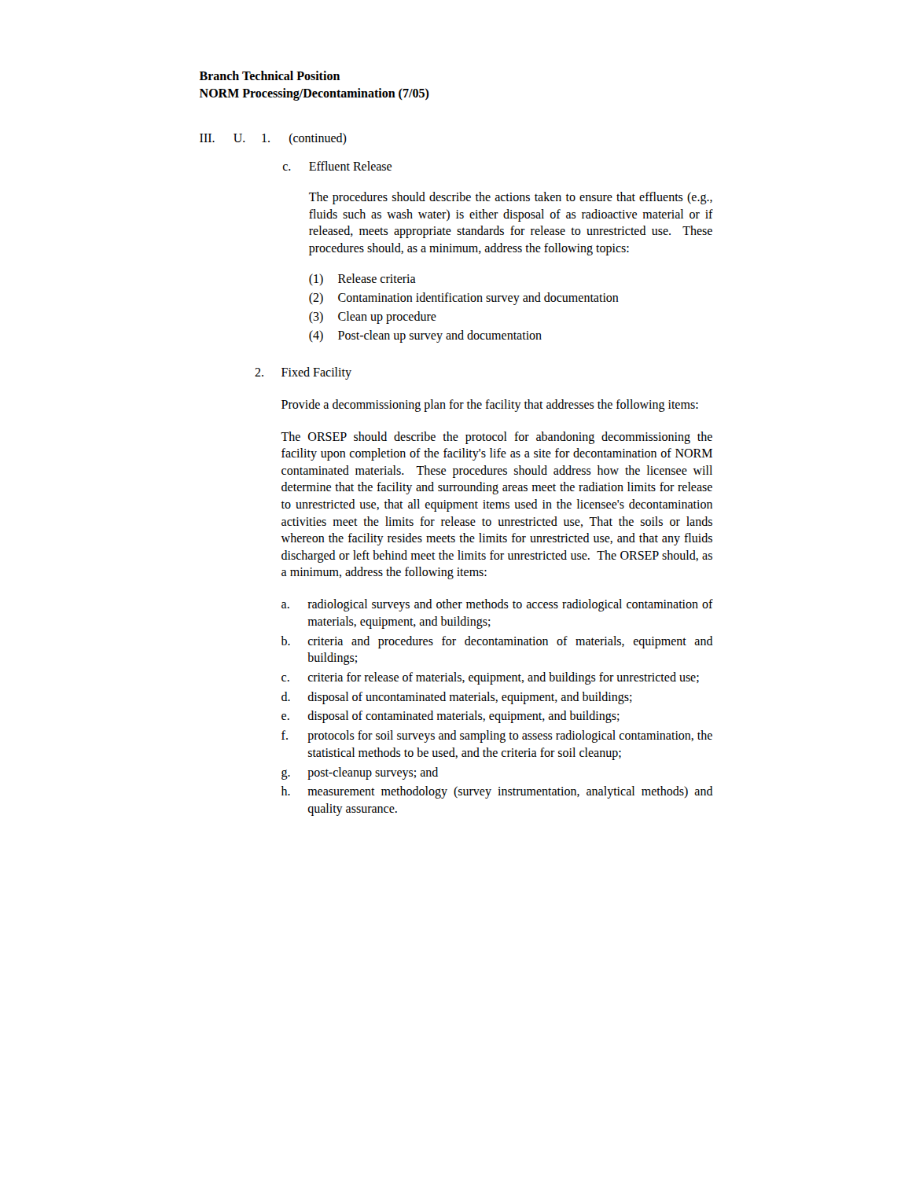Branch Technical Position
NORM Processing/Decontamination (7/05)
III. U. 1. (continued)
c. Effluent Release
The procedures should describe the actions taken to ensure that effluents (e.g., fluids such as wash water) is either disposal of as radioactive material or if released, meets appropriate standards for release to unrestricted use. These procedures should, as a minimum, address the following topics:
(1) Release criteria
(2) Contamination identification survey and documentation
(3) Clean up procedure
(4) Post-clean up survey and documentation
2. Fixed Facility
Provide a decommissioning plan for the facility that addresses the following items:
The ORSEP should describe the protocol for abandoning decommissioning the facility upon completion of the facility's life as a site for decontamination of NORM contaminated materials. These procedures should address how the licensee will determine that the facility and surrounding areas meet the radiation limits for release to unrestricted use, that all equipment items used in the licensee's decontamination activities meet the limits for release to unrestricted use, That the soils or lands whereon the facility resides meets the limits for unrestricted use, and that any fluids discharged or left behind meet the limits for unrestricted use. The ORSEP should, as a minimum, address the following items:
a. radiological surveys and other methods to access radiological contamination of materials, equipment, and buildings;
b. criteria and procedures for decontamination of materials, equipment and buildings;
c. criteria for release of materials, equipment, and buildings for unrestricted use;
d. disposal of uncontaminated materials, equipment, and buildings;
e. disposal of contaminated materials, equipment, and buildings;
f. protocols for soil surveys and sampling to assess radiological contamination, the statistical methods to be used, and the criteria for soil cleanup;
g. post-cleanup surveys; and
h. measurement methodology (survey instrumentation, analytical methods) and quality assurance.